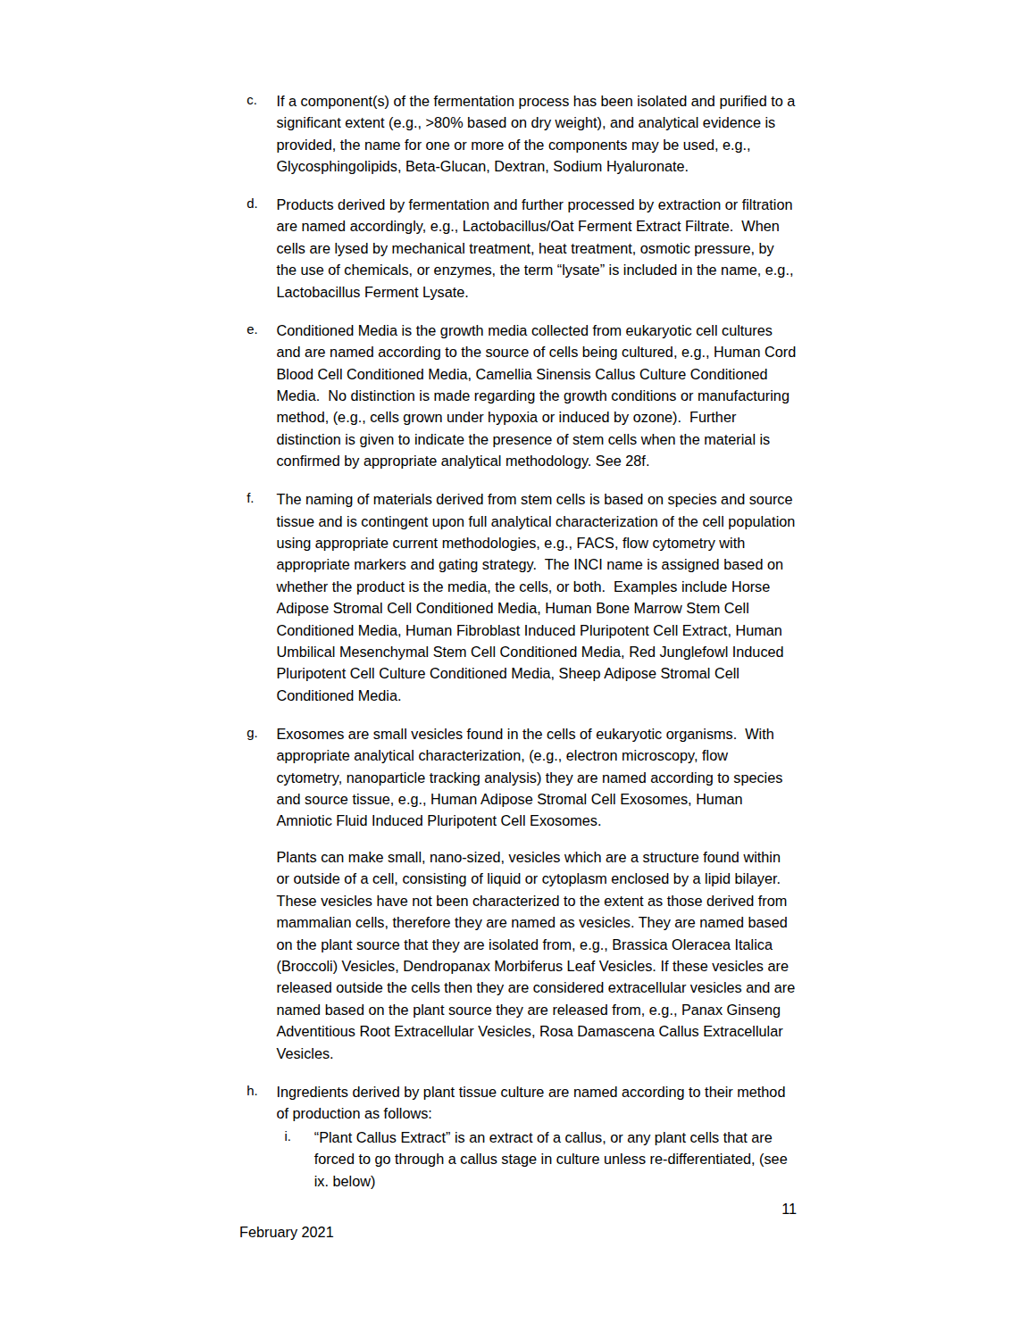c. If a component(s) of the fermentation process has been isolated and purified to a significant extent (e.g., >80% based on dry weight), and analytical evidence is provided, the name for one or more of the components may be used, e.g., Glycosphingolipids, Beta-Glucan, Dextran, Sodium Hyaluronate.
d. Products derived by fermentation and further processed by extraction or filtration are named accordingly, e.g., Lactobacillus/Oat Ferment Extract Filtrate. When cells are lysed by mechanical treatment, heat treatment, osmotic pressure, by the use of chemicals, or enzymes, the term “lysate” is included in the name, e.g., Lactobacillus Ferment Lysate.
e. Conditioned Media is the growth media collected from eukaryotic cell cultures and are named according to the source of cells being cultured, e.g., Human Cord Blood Cell Conditioned Media, Camellia Sinensis Callus Culture Conditioned Media. No distinction is made regarding the growth conditions or manufacturing method, (e.g., cells grown under hypoxia or induced by ozone). Further distinction is given to indicate the presence of stem cells when the material is confirmed by appropriate analytical methodology. See 28f.
f. The naming of materials derived from stem cells is based on species and source tissue and is contingent upon full analytical characterization of the cell population using appropriate current methodologies, e.g., FACS, flow cytometry with appropriate markers and gating strategy. The INCI name is assigned based on whether the product is the media, the cells, or both. Examples include Horse Adipose Stromal Cell Conditioned Media, Human Bone Marrow Stem Cell Conditioned Media, Human Fibroblast Induced Pluripotent Cell Extract, Human Umbilical Mesenchymal Stem Cell Conditioned Media, Red Junglefowl Induced Pluripotent Cell Culture Conditioned Media, Sheep Adipose Stromal Cell Conditioned Media.
g. Exosomes are small vesicles found in the cells of eukaryotic organisms. With appropriate analytical characterization, (e.g., electron microscopy, flow cytometry, nanoparticle tracking analysis) they are named according to species and source tissue, e.g., Human Adipose Stromal Cell Exosomes, Human Amniotic Fluid Induced Pluripotent Cell Exosomes.
Plants can make small, nano-sized, vesicles which are a structure found within or outside of a cell, consisting of liquid or cytoplasm enclosed by a lipid bilayer. These vesicles have not been characterized to the extent as those derived from mammalian cells, therefore they are named as vesicles. They are named based on the plant source that they are isolated from, e.g., Brassica Oleracea Italica (Broccoli) Vesicles, Dendropanax Morbiferus Leaf Vesicles. If these vesicles are released outside the cells then they are considered extracellular vesicles and are named based on the plant source they are released from, e.g., Panax Ginseng Adventitious Root Extracellular Vesicles, Rosa Damascena Callus Extracellular Vesicles.
h. Ingredients derived by plant tissue culture are named according to their method of production as follows:
i. “Plant Callus Extract” is an extract of a callus, or any plant cells that are forced to go through a callus stage in culture unless re-differentiated, (see ix. below)
11
February 2021